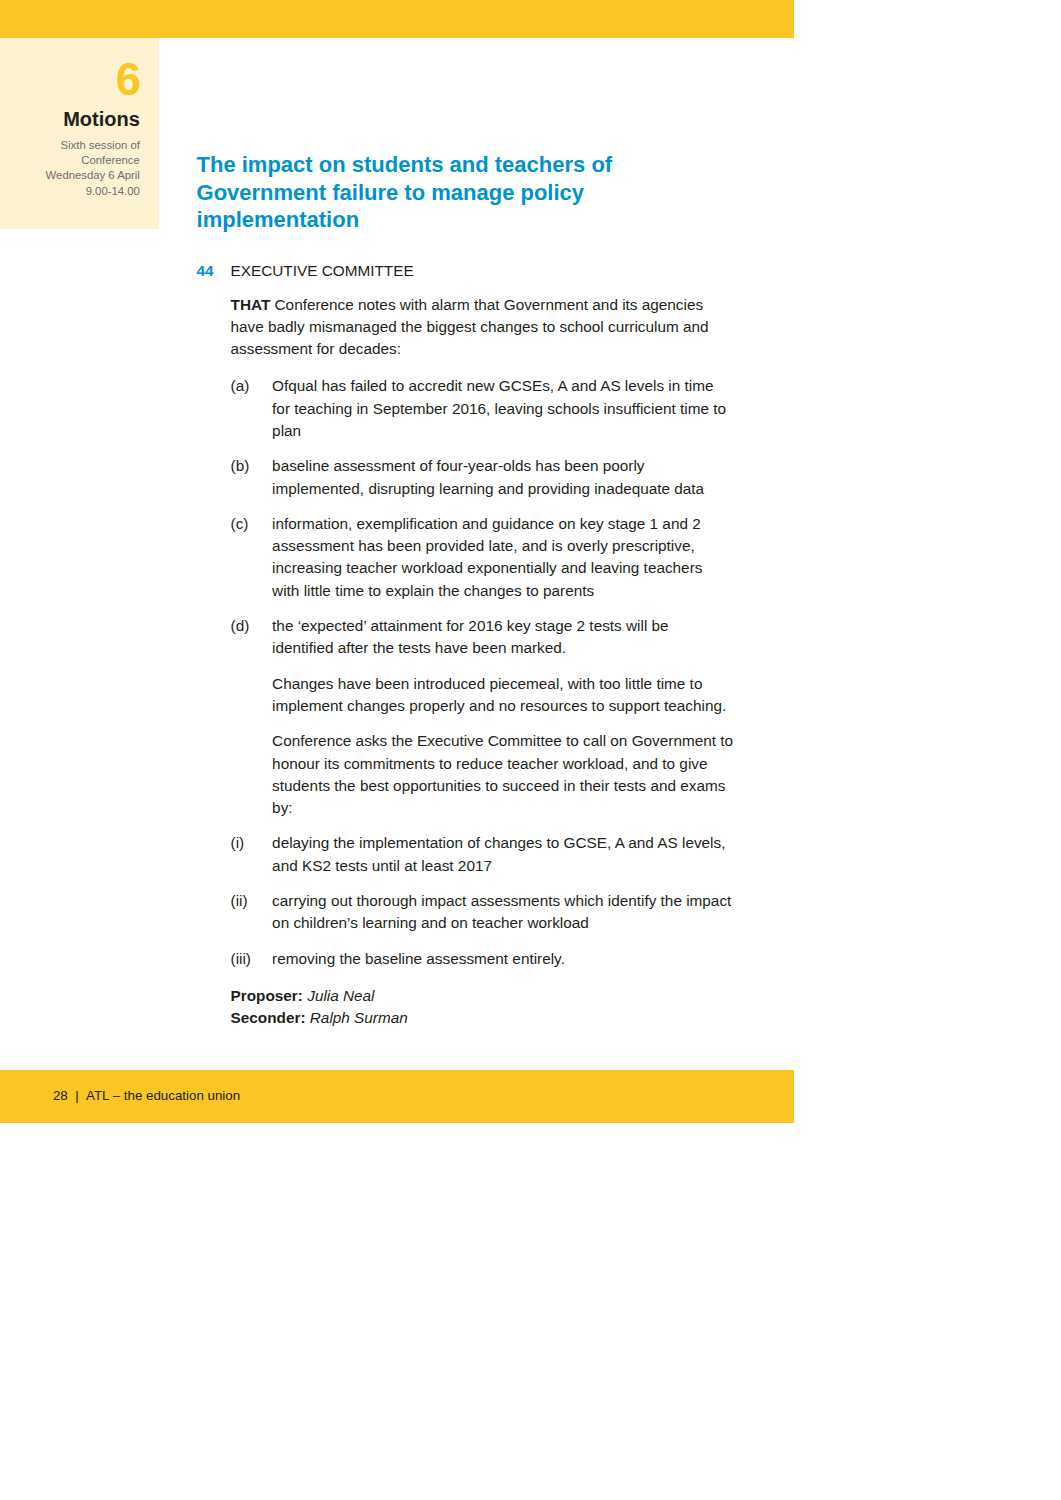6
Motions
Sixth session of
Conference
Wednesday 6 April
9.00-14.00
The impact on students and teachers of Government failure to manage policy implementation
44
EXECUTIVE COMMITTEE
THAT Conference notes with alarm that Government and its agencies have badly mismanaged the biggest changes to school curriculum and assessment for decades:
(a) Ofqual has failed to accredit new GCSEs, A and AS levels in time for teaching in September 2016, leaving schools insufficient time to plan
(b) baseline assessment of four-year-olds has been poorly implemented, disrupting learning and providing inadequate data
(c) information, exemplification and guidance on key stage 1 and 2 assessment has been provided late, and is overly prescriptive, increasing teacher workload exponentially and leaving teachers with little time to explain the changes to parents
(d) the ‘expected’ attainment for 2016 key stage 2 tests will be identified after the tests have been marked.
Changes have been introduced piecemeal, with too little time to implement changes properly and no resources to support teaching.
Conference asks the Executive Committee to call on Government to honour its commitments to reduce teacher workload, and to give students the best opportunities to succeed in their tests and exams by:
(i) delaying the implementation of changes to GCSE, A and AS levels, and KS2 tests until at least 2017
(ii) carrying out thorough impact assessments which identify the impact on children’s learning and on teacher workload
(iii) removing the baseline assessment entirely.
Proposer: Julia Neal
Seconder: Ralph Surman
28 | ATL – the education union